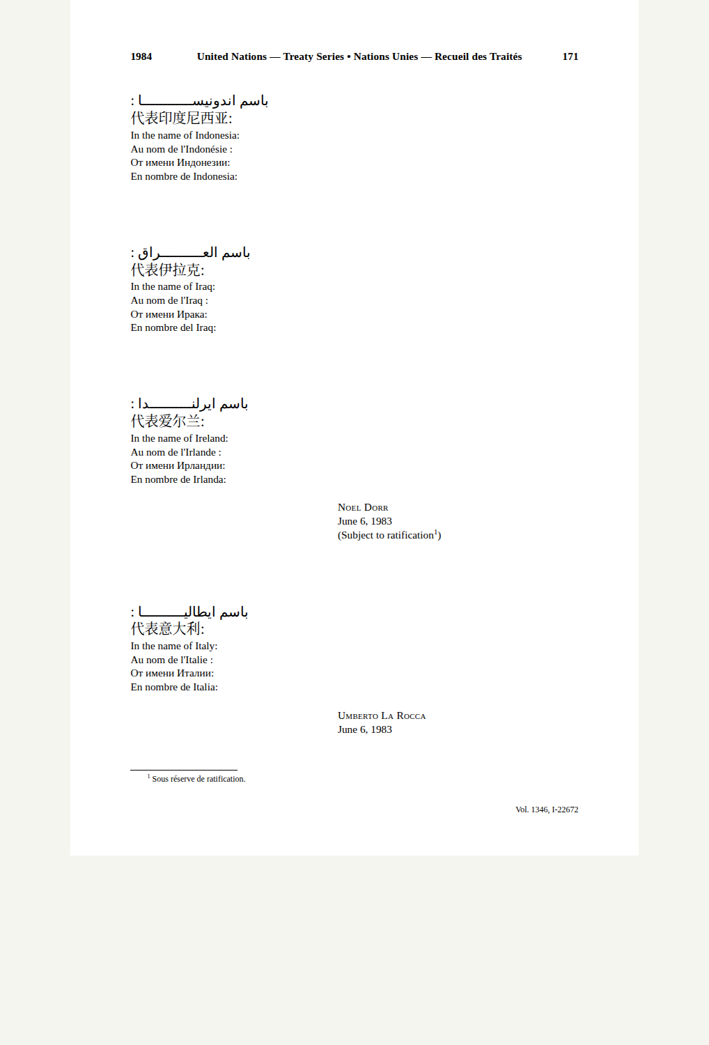1984
United Nations — Treaty Series • Nations Unies — Recueil des Traités
171
باسم اندونيســــــــــــا :
代表印度尼西亚:
In the name of Indonesia:
Au nom de l'Indonésie :
От имени Индонезии:
En nombre de Indonesia:
باسم العــــــــــراق :
代表伊拉克:
In the name of Iraq:
Au nom de l'Iraq :
От имени Ирака:
En nombre del Iraq:
باسم ايرلنــــــــــدا :
代表爱尔兰:
In the name of Ireland:
Au nom de l'Irlande :
От имени Ирландии:
En nombre de Irlanda:
Noel Dorr
June 6, 1983
(Subject to ratification1)
باسم ايطاليــــــــــا :
代表意大利:
In the name of Italy:
Au nom de l'Italie :
От имени Италии:
En nombre de Italia:
Umberto La Rocca
June 6, 1983
1 Sous réserve de ratification.
Vol. 1346, I-22672